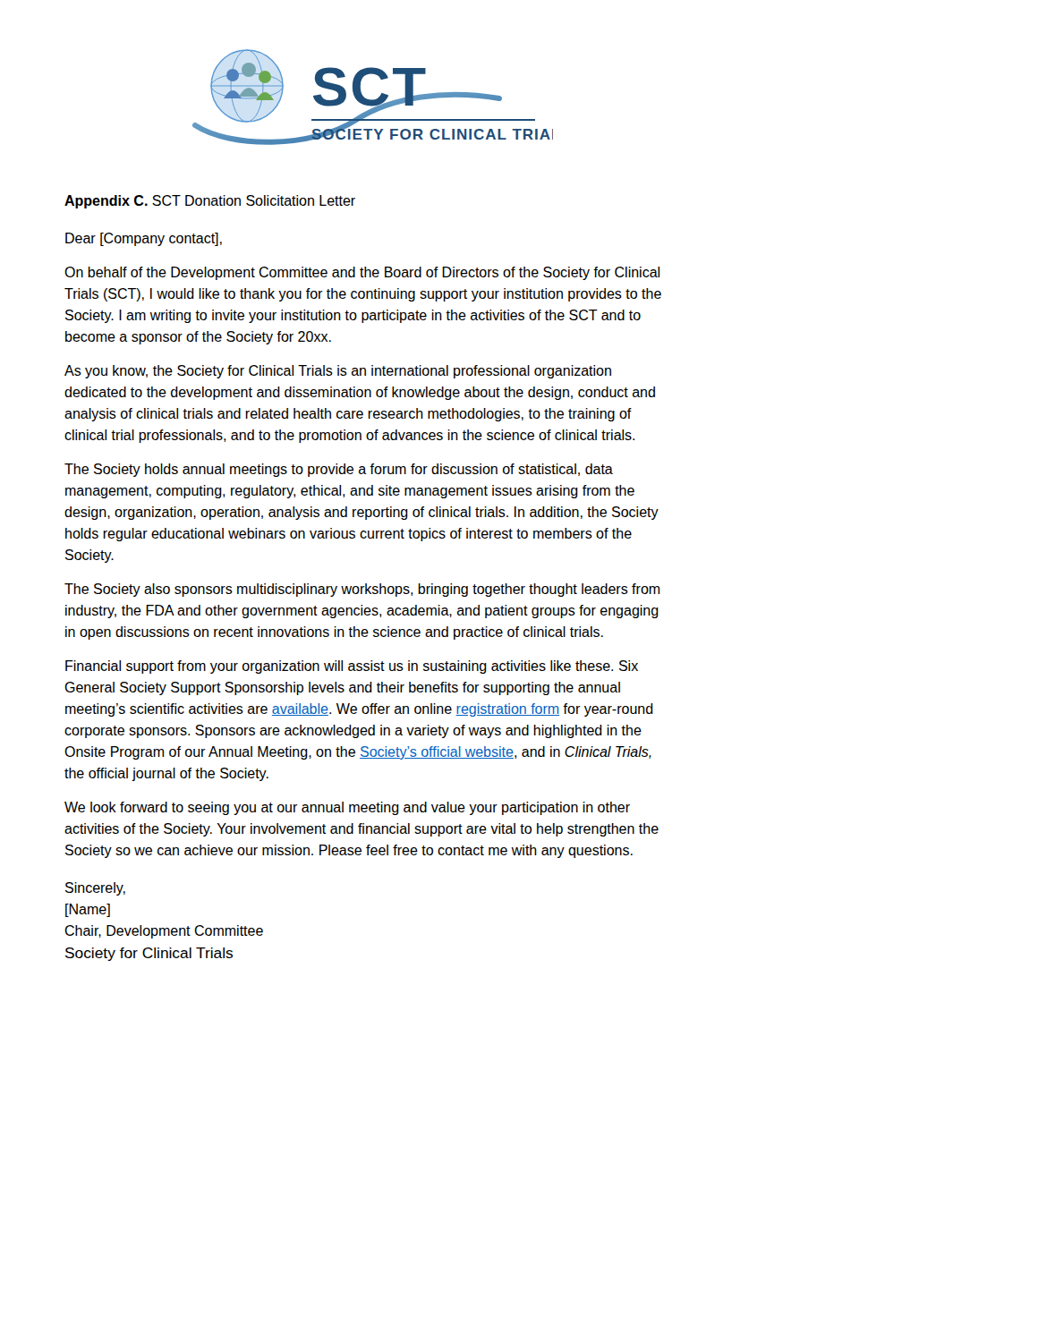SCT SOCIETY FOR CLINICAL TRIALS
Appendix C. SCT Donation Solicitation Letter
Dear [Company contact],
On behalf of the Development Committee and the Board of Directors of the Society for Clinical Trials (SCT), I would like to thank you for the continuing support your institution provides to the Society. I am writing to invite your institution to participate in the activities of the SCT and to become a sponsor of the Society for 20xx.
As you know, the Society for Clinical Trials is an international professional organization dedicated to the development and dissemination of knowledge about the design, conduct and analysis of clinical trials and related health care research methodologies, to the training of clinical trial professionals, and to the promotion of advances in the science of clinical trials.
The Society holds annual meetings to provide a forum for discussion of statistical, data management, computing, regulatory, ethical, and site management issues arising from the design, organization, operation, analysis and reporting of clinical trials. In addition, the Society holds regular educational webinars on various current topics of interest to members of the Society.
The Society also sponsors multidisciplinary workshops, bringing together thought leaders from industry, the FDA and other government agencies, academia, and patient groups for engaging in open discussions on recent innovations in the science and practice of clinical trials.
Financial support from your organization will assist us in sustaining activities like these. Six General Society Support Sponsorship levels and their benefits for supporting the annual meeting’s scientific activities are available. We offer an online registration form for year-round corporate sponsors. Sponsors are acknowledged in a variety of ways and highlighted in the Onsite Program of our Annual Meeting, on the Society’s official website, and in Clinical Trials, the official journal of the Society.
We look forward to seeing you at our annual meeting and value your participation in other activities of the Society. Your involvement and financial support are vital to help strengthen the Society so we can achieve our mission. Please feel free to contact me with any questions.
Sincerely,
[Name]
Chair, Development Committee
Society for Clinical Trials